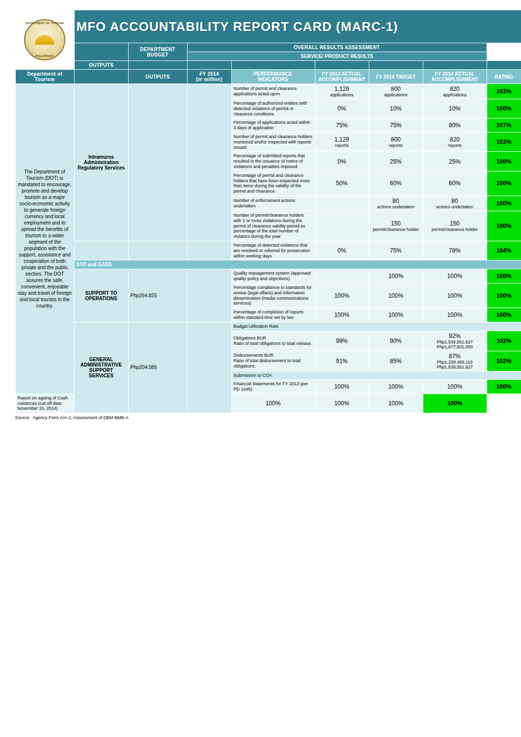| DEPARTMENT OF TOURISM PHILIPPINES | MFO ACCOUNTABILITY REPORT CARD (MARC-1) |
| | DEPARTMENT BUDGET | OVERALL RESULTS ASSESSMENT |
| SERVICE/ PRODUCT RESULTS |
| OUTPUTS | | | | | | | |
| Department of Tourism | | OUTPUTS | FY 2014 (in million) | PERFORMANCE INDICATORS | FY 2013 ACTUAL ACCOMPLISHMENT | FY 2014 TARGET | FY 2014 ACTUAL ACCOMPLISHMENT | RATING |
| The Department of Tourism (DOT) is mandated to encourage, promote and develop tourism as a major socio-economic activity to generate foreign currency and local employment and to spread the benefits of tourism to a wider segment of the population with the support, assistance and cooperation of both private and the public sectors. The DOT assures the safe, convenient, enjoyable stay and travel of foreign and local tourists in the country. | Intramuros Administration Regulatory Services | | | Number of permit and clearance applications acted upon | 1,129 applications | 800 applications | 820 applications | 103% |
| Percentage of authorized entities with detected violations of permit or clearance conditions | 0% | 10% | 10% | 100% |
| Percentage of applications acted within 3 days of application | 75% | 75% | 80% | 107% |
| Number of permit and clearance holders monitored and/or inspected with reports issued | 1,129 reports | 800 reports | 820 reports | 103% |
| Percentage of submitted reports that resulted in the issuance of notice of violations and penalties imposed | 0% | 25% | 25% | 100% |
| Percentage of permit and clearance holders that have been inspected more than twice during the validity of the permit and clearance | 50% | 60% | 60% | 100% |
| Number of enforcement actions undertaken | | 80 actions undertaken | 80 actions undertaken | 100% |
| Number of permit/clearance holders with 2 or more violations during the permit of clearance validity period as percentage of the total number of violators during the year | | 150 permit/clearance holder | 150 permit/clearance holder | 100% |
| | | | Percentage of detected violations that are resolved or referred for prosecution within working days | 0% | 75% | 78% | 104% |
| STO and GASS |
| SUPPORT TO OPERATIONS | Php264.825 | | Quality management system (approved quality policy and objectives) | | 100% | 100% | 100% |
| Percentage compliance to standards for review (legal affairs) and information dissemination (media communications services) | 100% | 100% | 100% | 100% |
| Percentage of completion of reports within standard time set by law | 100% | 100% | 100% | 100% |
| GENERAL ADMINISTRATIVE SUPPORT SERVICES | Php204.585 | | Budget Utilization Rate |
| Obligations BUR Ratio of total obligations to total release. | 99% | 90% | 92% Php1,539,551,627 Php1,677,601,000 | 102% |
| Disbursements BUR Ratio of total disbursement to total obligations. | 91% | 85% | 87% Php1,338,465,119 Php1,539,551,627 | 102% |
| Submission to COA |
| Financial Statements for FY 2013 (per PD 1445) | 100% | 100% | 100% | 100% |
| Report on ageing of Cash Advances (cut-off date November 15, 2014) | 100% | 100% | 100% | 100% |
Source: Agency Form A/A-1; Assessment of DBM BMB-A